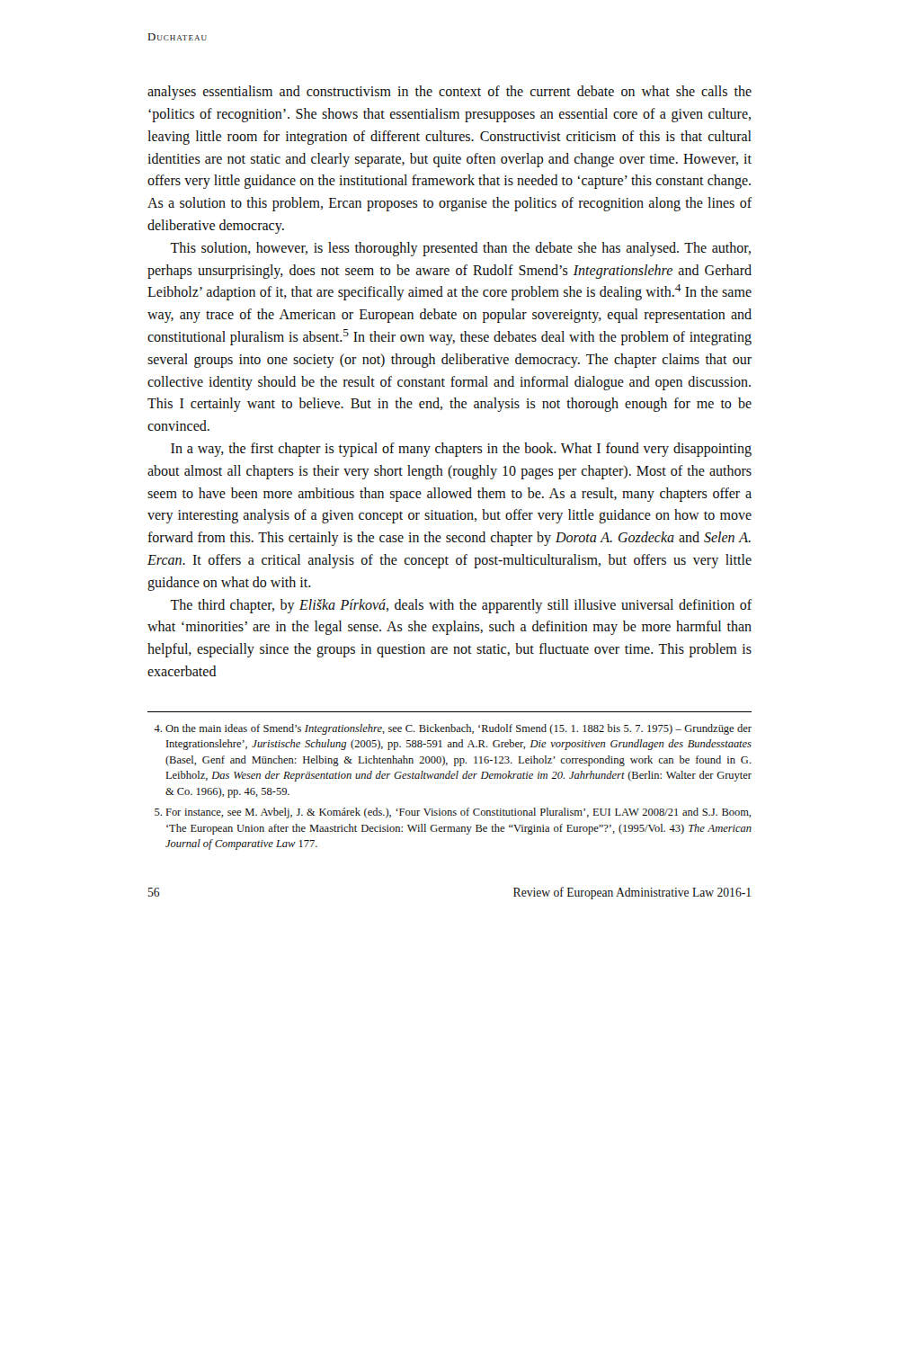Duchateau
analyses essentialism and constructivism in the context of the current debate on what she calls the ‘politics of recognition’. She shows that essentialism presupposes an essential core of a given culture, leaving little room for integration of different cultures. Constructivist criticism of this is that cultural identities are not static and clearly separate, but quite often overlap and change over time. However, it offers very little guidance on the institutional framework that is needed to ‘capture’ this constant change. As a solution to this problem, Ercan proposes to organise the politics of recognition along the lines of deliberative democracy.
This solution, however, is less thoroughly presented than the debate she has analysed. The author, perhaps unsurprisingly, does not seem to be aware of Rudolf Smend’s Integrationslehre and Gerhard Leibholz’ adaption of it, that are specifically aimed at the core problem she is dealing with.4 In the same way, any trace of the American or European debate on popular sovereignty, equal representation and constitutional pluralism is absent.5 In their own way, these debates deal with the problem of integrating several groups into one society (or not) through deliberative democracy. The chapter claims that our collective identity should be the result of constant formal and informal dialogue and open discussion. This I certainly want to believe. But in the end, the analysis is not thorough enough for me to be convinced.
In a way, the first chapter is typical of many chapters in the book. What I found very disappointing about almost all chapters is their very short length (roughly 10 pages per chapter). Most of the authors seem to have been more ambitious than space allowed them to be. As a result, many chapters offer a very interesting analysis of a given concept or situation, but offer very little guidance on how to move forward from this. This certainly is the case in the second chapter by Dorota A. Gozdecka and Selen A. Ercan. It offers a critical analysis of the concept of post-multiculturalism, but offers us very little guidance on what do with it.
The third chapter, by Eliška Pírková, deals with the apparently still illusive universal definition of what ‘minorities’ are in the legal sense. As she explains, such a definition may be more harmful than helpful, especially since the groups in question are not static, but fluctuate over time. This problem is exacerbated
On the main ideas of Smend’s Integrationslehre, see C. Bickenbach, ‘Rudolf Smend (15. 1. 1882 bis 5. 7. 1975) – Grundzüge der Integrationslehre’, Juristische Schulung (2005), pp. 588-591 and A.R. Greber, Die vorpositiven Grundlagen des Bundesstaates (Basel, Genf and München: Helbing & Lichtenhahn 2000), pp. 116-123. Leiholz’ corresponding work can be found in G. Leibholz, Das Wesen der Repräsentation und der Gestaltwandel der Demokratie im 20. Jahrhundert (Berlin: Walter der Gruyter & Co. 1966), pp. 46, 58-59.
For instance, see M. Avbelj, J. & Komárek (eds.), ‘Four Visions of Constitutional Pluralism’, EUI LAW 2008/21 and S.J. Boom, ‘The European Union after the Maastricht Decision: Will Germany Be the “Virginia of Europe”?’, (1995/Vol. 43) The American Journal of Comparative Law 177.
56 Review of European Administrative Law 2016-1